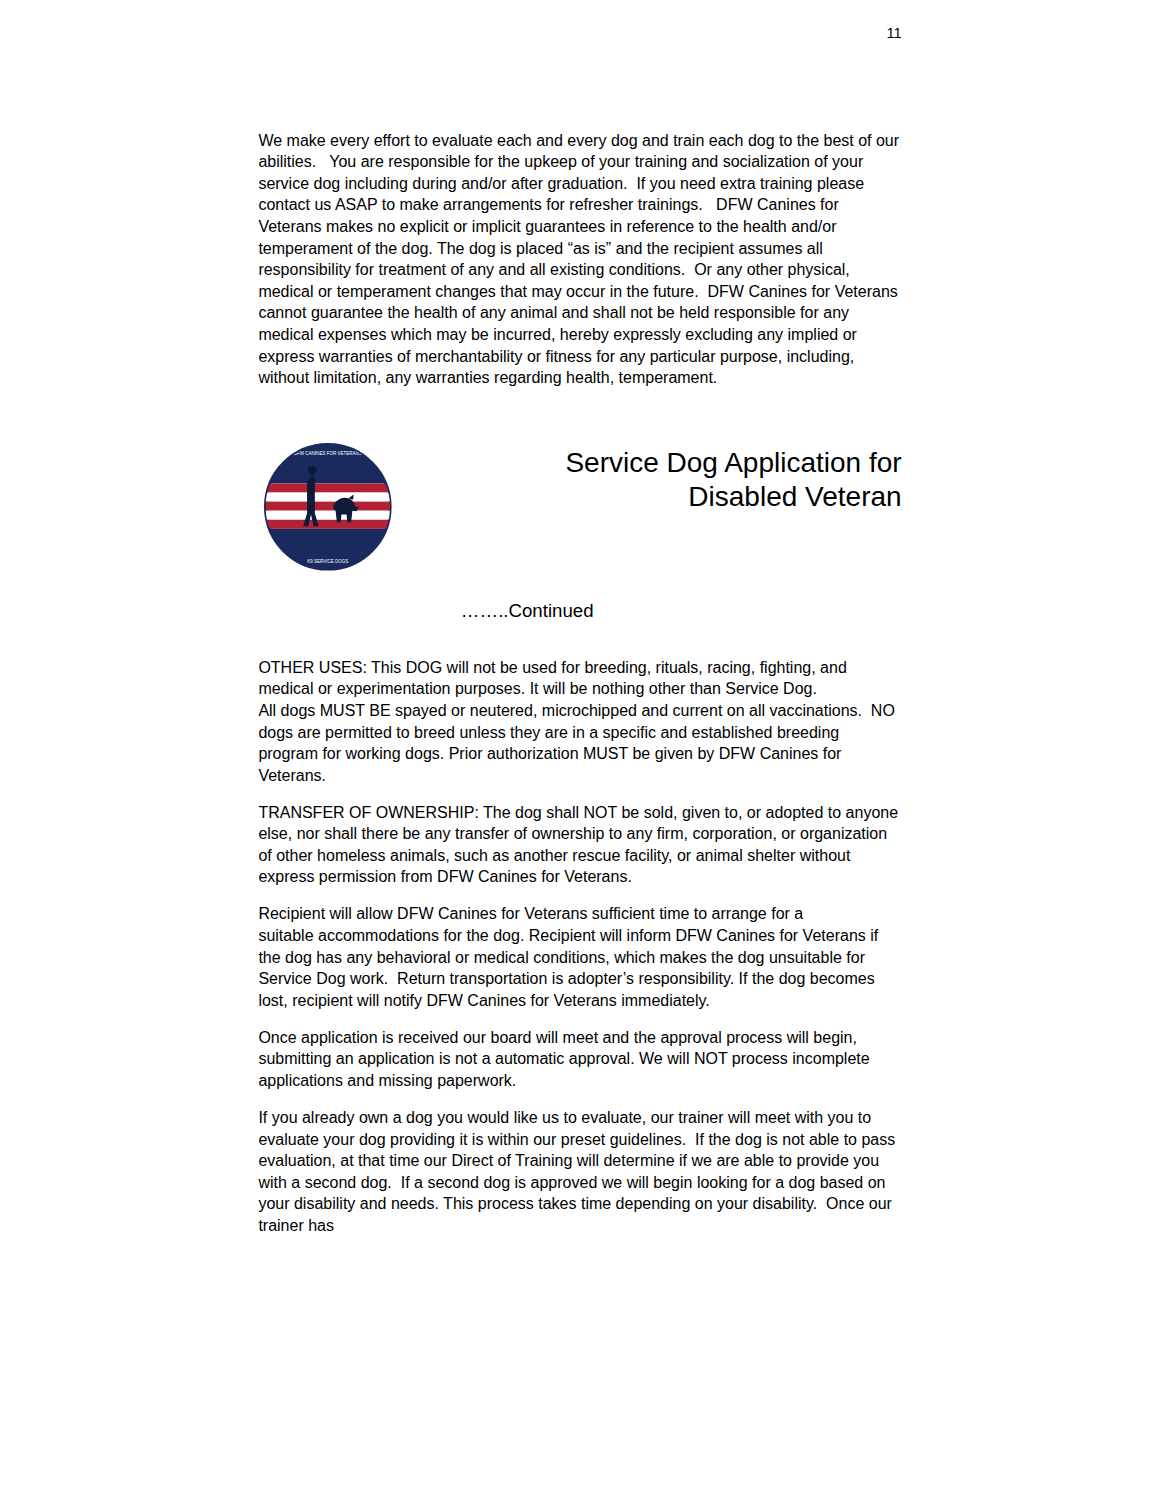11
We make every effort to evaluate each and every dog and train each dog to the best of our abilities. You are responsible for the upkeep of your training and socialization of your service dog including during and/or after graduation. If you need extra training please contact us ASAP to make arrangements for refresher trainings. DFW Canines for Veterans makes no explicit or implicit guarantees in reference to the health and/or temperament of the dog. The dog is placed “as is” and the recipient assumes all responsibility for treatment of any and all existing conditions. Or any other physical, medical or temperament changes that may occur in the future. DFW Canines for Veterans cannot guarantee the health of any animal and shall not be held responsible for any medical expenses which may be incurred, hereby expressly excluding any implied or express warranties of merchantability or fitness for any particular purpose, including, without limitation, any warranties regarding health, temperament.
DFW CANINES FOR VETERANS K9 SERVICE DOGS
Service Dog Application for
Disabled Veteran
……..Continued
OTHER USES: This DOG will not be used for breeding, rituals, racing, fighting, and medical or experimentation purposes. It will be nothing other than Service Dog.
All dogs MUST BE spayed or neutered, microchipped and current on all vaccinations. NO dogs are permitted to breed unless they are in a specific and established breeding program for working dogs. Prior authorization MUST be given by DFW Canines for Veterans.
TRANSFER OF OWNERSHIP: The dog shall NOT be sold, given to, or adopted to anyone else, nor shall there be any transfer of ownership to any firm, corporation, or organization of other homeless animals, such as another rescue facility, or animal shelter without express permission from DFW Canines for Veterans.
Recipient will allow DFW Canines for Veterans sufficient time to arrange for a
suitable accommodations for the dog. Recipient will inform DFW Canines for Veterans if the dog has any behavioral or medical conditions, which makes the dog unsuitable for Service Dog work. Return transportation is adopter’s responsibility. If the dog becomes lost, recipient will notify DFW Canines for Veterans immediately.
Once application is received our board will meet and the approval process will begin, submitting an application is not a automatic approval. We will NOT process incomplete applications and missing paperwork.
If you already own a dog you would like us to evaluate, our trainer will meet with you to evaluate your dog providing it is within our preset guidelines. If the dog is not able to pass evaluation, at that time our Direct of Training will determine if we are able to provide you with a second dog. If a second dog is approved we will begin looking for a dog based on your disability and needs. This process takes time depending on your disability. Once our trainer has